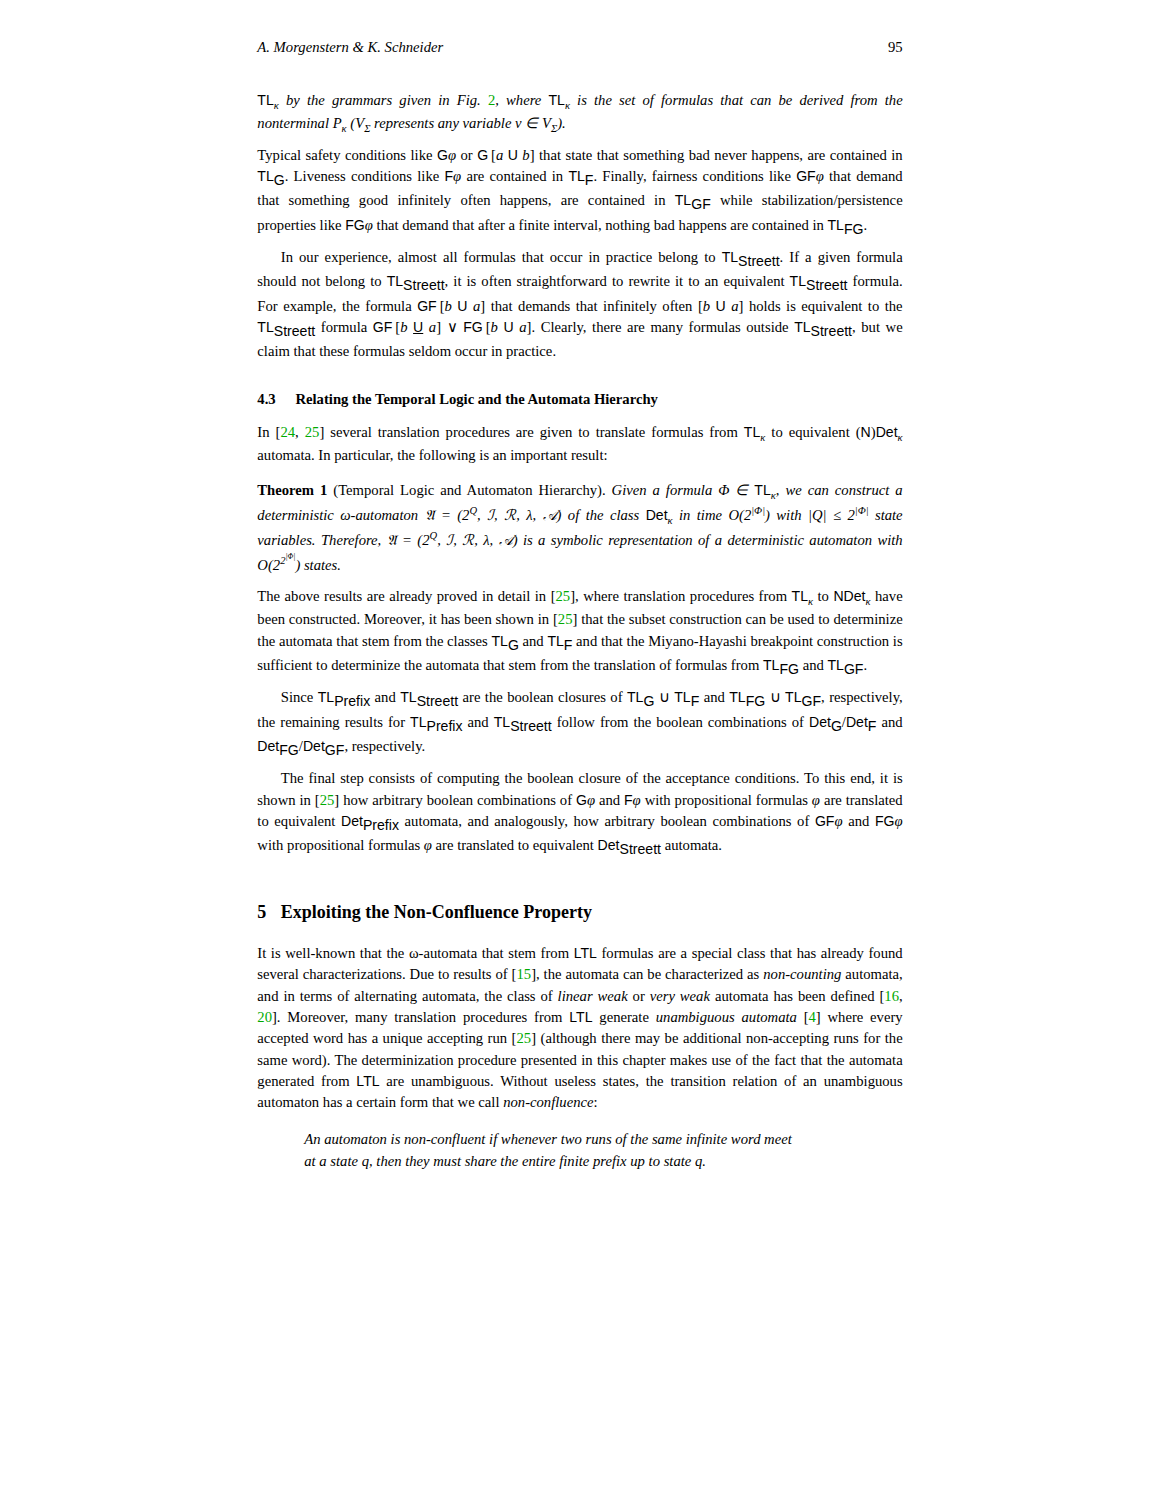A. Morgenstern & K. Schneider 95
TLκ by the grammars given in Fig. 2, where TLκ is the set of formulas that can be derived from the nonterminal Pκ (VΣ represents any variable v ∈ VΣ).
Typical safety conditions like Gφ or G [a U b] that state that something bad never happens, are contained in TLG. Liveness conditions like Fφ are contained in TLF. Finally, fairness conditions like GF φ that demand that something good infinitely often happens, are contained in TLGF while stabilization/persistence properties like FG φ that demand that after a finite interval, nothing bad happens are contained in TLFG.
In our experience, almost all formulas that occur in practice belong to TLStreett. If a given formula should not belong to TLStreett, it is often straightforward to rewrite it to an equivalent TLStreett formula. For example, the formula GF [b U a] that demands that infinitely often [b U a] holds is equivalent to the TLStreett formula GF [b U a] ∨ FG [b U a]. Clearly, there are many formulas outside TLStreett, but we claim that these formulas seldom occur in practice.
4.3 Relating the Temporal Logic and the Automata Hierarchy
In [24, 25] several translation procedures are given to translate formulas from TLκ to equivalent (N)Detκ automata. In particular, the following is an important result:
Theorem 1 (Temporal Logic and Automaton Hierarchy). Given a formula Φ ∈ TLκ, we can construct a deterministic ω-automaton 𝔄 = (2Q, ℐ, ℛ, λ, 𝒜) of the class Detκ in time O(2|Φ|) with |Q| ≤ 2|Φ| state variables. Therefore, 𝔄 = (2Q, ℐ, ℛ, λ, 𝒜) is a symbolic representation of a deterministic automaton with O(22|Φ|) states.
The above results are already proved in detail in [25], where translation procedures from TLκ to NDetκ have been constructed. Moreover, it has been shown in [25] that the subset construction can be used to determinize the automata that stem from the classes TLG and TLF and that the Miyano-Hayashi breakpoint construction is sufficient to determinize the automata that stem from the translation of formulas from TLFG and TLGF.
Since TLPrefix and TLStreett are the boolean closures of TLG ∪ TLF and TLFG ∪ TLGF, respectively, the remaining results for TLPrefix and TLStreett follow from the boolean combinations of DetG/DetF and DetFG/DetGF, respectively.
The final step consists of computing the boolean closure of the acceptance conditions. To this end, it is shown in [25] how arbitrary boolean combinations of Gφ and Fφ with propositional formulas φ are translated to equivalent DetPrefix automata, and analogously, how arbitrary boolean combinations of GF φ and FG φ with propositional formulas φ are translated to equivalent DetStreett automata.
5 Exploiting the Non-Confluence Property
It is well-known that the ω-automata that stem from LTL formulas are a special class that has already found several characterizations. Due to results of [15], the automata can be characterized as non-counting automata, and in terms of alternating automata, the class of linear weak or very weak automata has been defined [16, 20]. Moreover, many translation procedures from LTL generate unambiguous automata [4] where every accepted word has a unique accepting run [25] (although there may be additional non-accepting runs for the same word). The determinization procedure presented in this chapter makes use of the fact that the automata generated from LTL are unambiguous. Without useless states, the transition relation of an unambiguous automaton has a certain form that we call non-confluence:
An automaton is non-confluent if whenever two runs of the same infinite word meet
at a state q, then they must share the entire finite prefix up to state q.